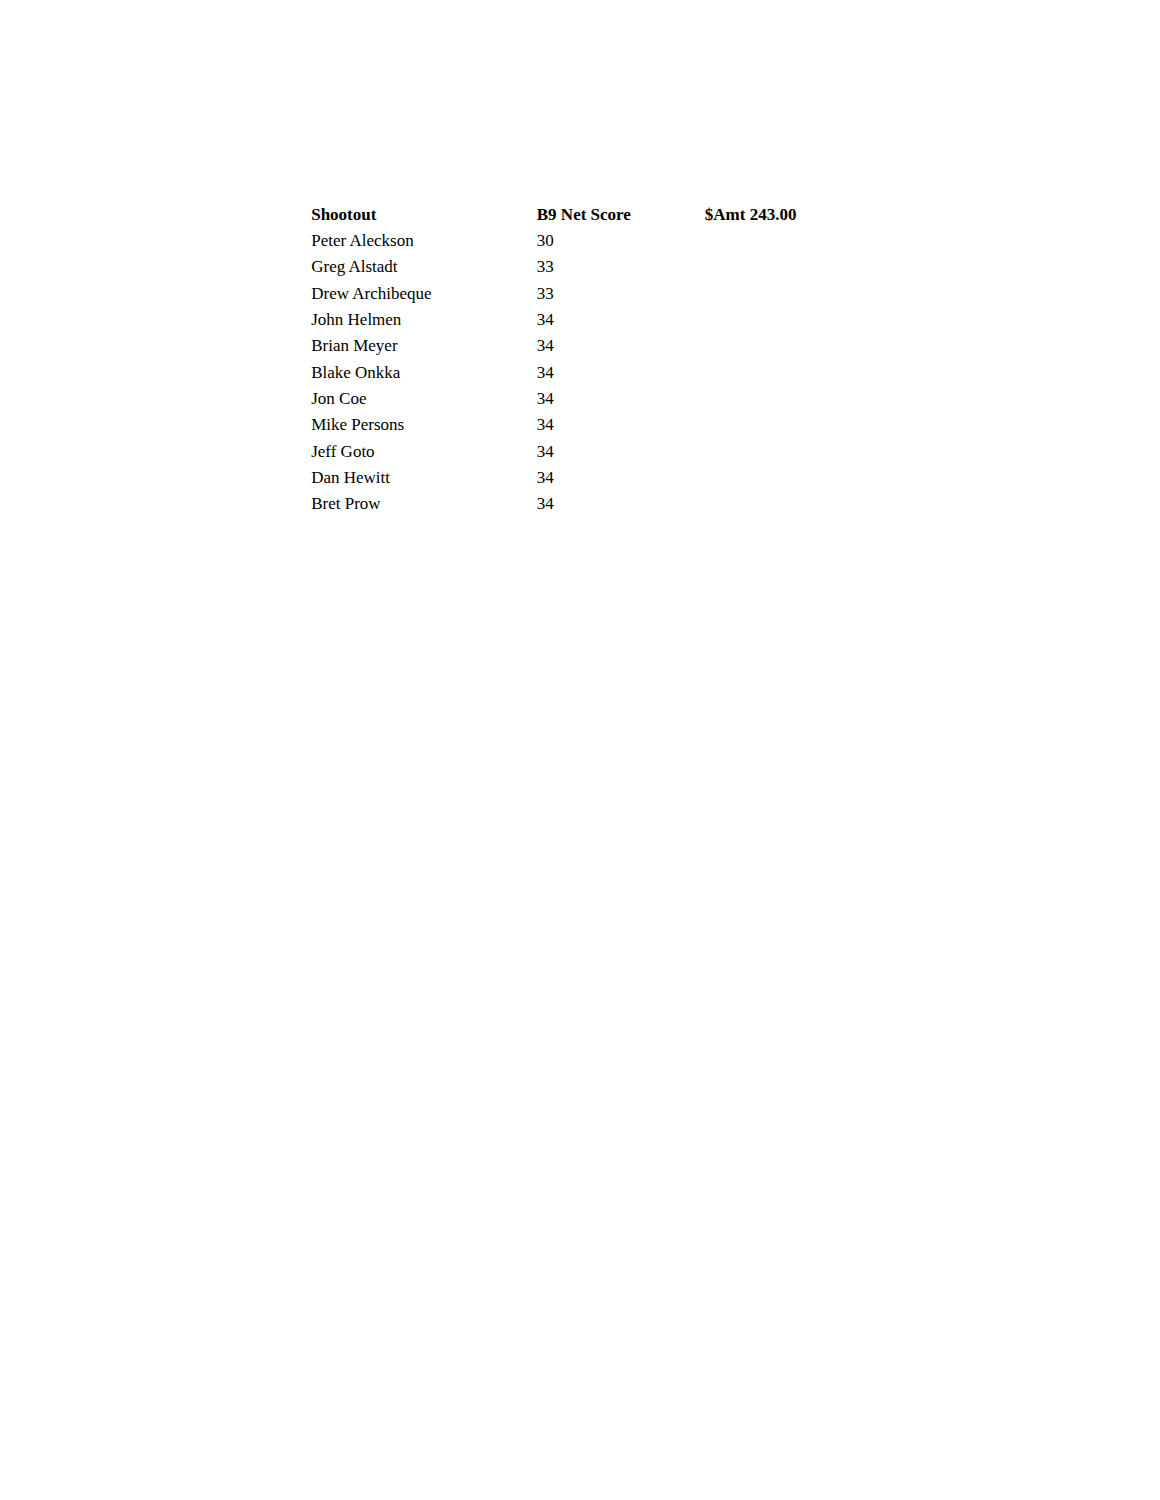| Shootout | B9 Net Score | $Amt 243.00 |
| --- | --- | --- |
| Peter Aleckson | 30 | |
| Greg Alstadt | 33 | |
| Drew Archibeque | 33 | |
| John Helmen | 34 | |
| Brian Meyer | 34 | |
| Blake Onkka | 34 | |
| Jon Coe | 34 | |
| Mike Persons | 34 | |
| Jeff Goto | 34 | |
| Dan Hewitt | 34 | |
| Bret Prow | 34 | |